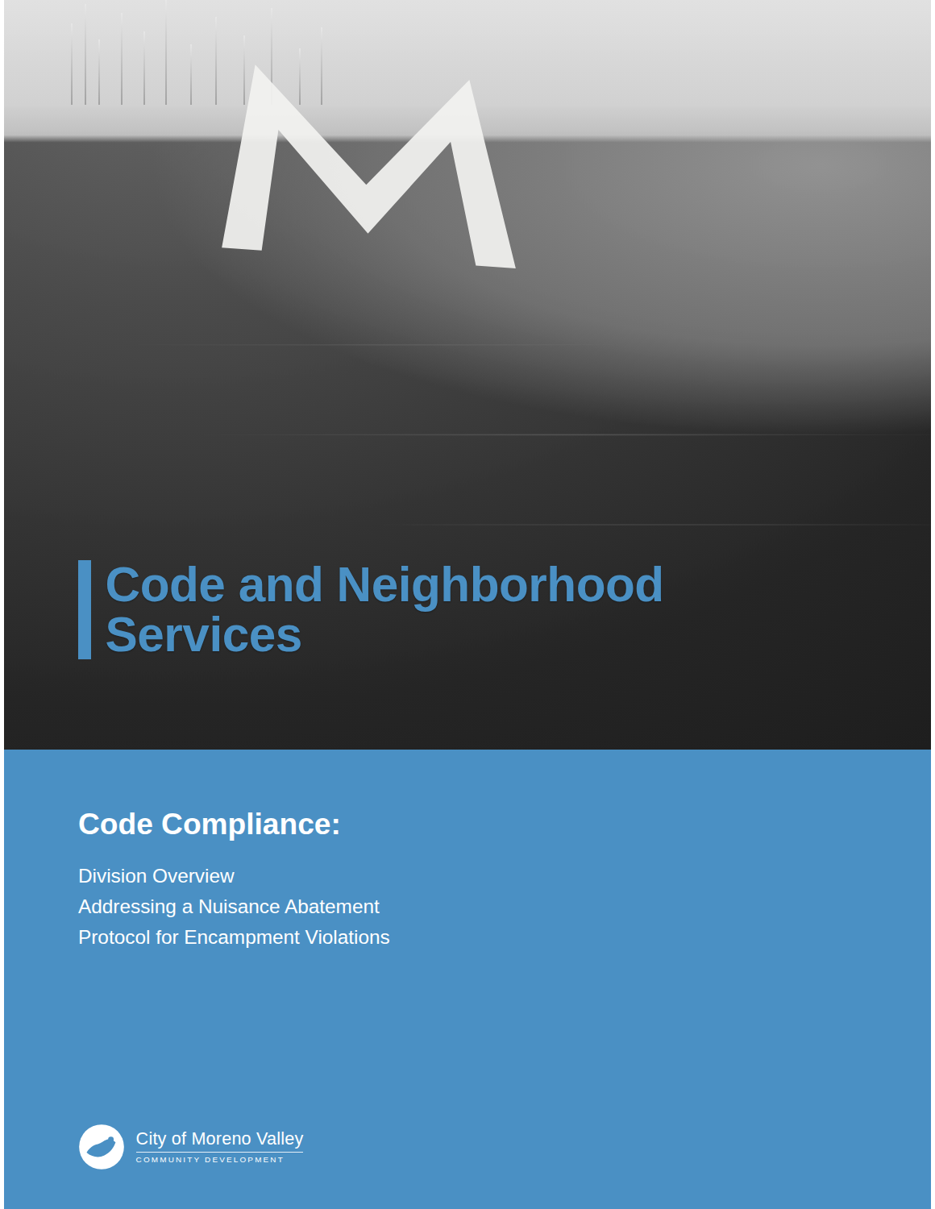Code and Neighborhood
Services
Code Compliance:
Division Overview
Addressing a Nuisance Abatement
Protocol for Encampment Violations
City of Moreno Valley Community Development